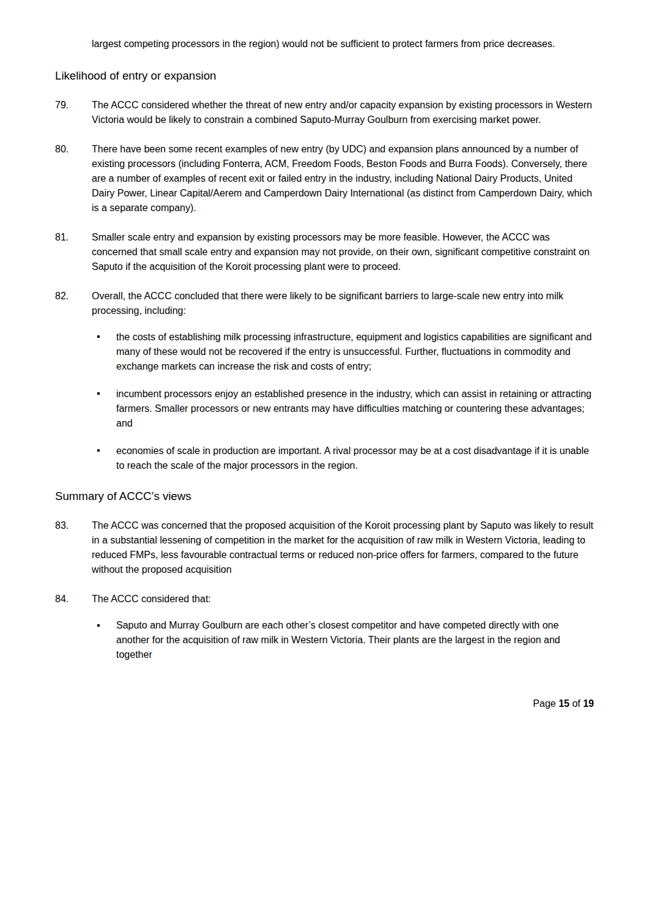largest competing processors in the region) would not be sufficient to protect farmers from price decreases.
Likelihood of entry or expansion
79. The ACCC considered whether the threat of new entry and/or capacity expansion by existing processors in Western Victoria would be likely to constrain a combined Saputo-Murray Goulburn from exercising market power.
80. There have been some recent examples of new entry (by UDC) and expansion plans announced by a number of existing processors (including Fonterra, ACM, Freedom Foods, Beston Foods and Burra Foods). Conversely, there are a number of examples of recent exit or failed entry in the industry, including National Dairy Products, United Dairy Power, Linear Capital/Aerem and Camperdown Dairy International (as distinct from Camperdown Dairy, which is a separate company).
81. Smaller scale entry and expansion by existing processors may be more feasible. However, the ACCC was concerned that small scale entry and expansion may not provide, on their own, significant competitive constraint on Saputo if the acquisition of the Koroit processing plant were to proceed.
82. Overall, the ACCC concluded that there were likely to be significant barriers to large-scale new entry into milk processing, including:
the costs of establishing milk processing infrastructure, equipment and logistics capabilities are significant and many of these would not be recovered if the entry is unsuccessful. Further, fluctuations in commodity and exchange markets can increase the risk and costs of entry;
incumbent processors enjoy an established presence in the industry, which can assist in retaining or attracting farmers. Smaller processors or new entrants may have difficulties matching or countering these advantages; and
economies of scale in production are important. A rival processor may be at a cost disadvantage if it is unable to reach the scale of the major processors in the region.
Summary of ACCC’s views
83. The ACCC was concerned that the proposed acquisition of the Koroit processing plant by Saputo was likely to result in a substantial lessening of competition in the market for the acquisition of raw milk in Western Victoria, leading to reduced FMPs, less favourable contractual terms or reduced non-price offers for farmers, compared to the future without the proposed acquisition
84. The ACCC considered that:
Saputo and Murray Goulburn are each other’s closest competitor and have competed directly with one another for the acquisition of raw milk in Western Victoria. Their plants are the largest in the region and together
Page 15 of 19